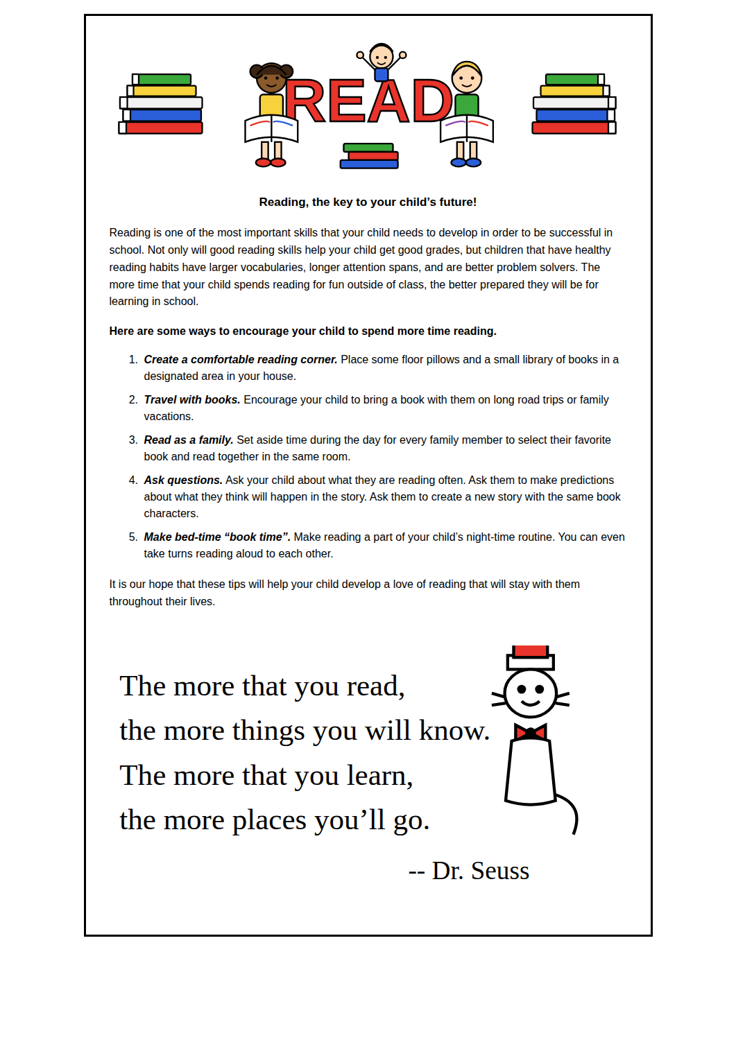READ
Reading, the key to your child’s future!
Reading is one of the most important skills that your child needs to develop in order to be successful in school. Not only will good reading skills help your child get good grades, but children that have healthy reading habits have larger vocabularies, longer attention spans, and are better problem solvers. The more time that your child spends reading for fun outside of class, the better prepared they will be for learning in school.
Here are some ways to encourage your child to spend more time reading.
Create a comfortable reading corner. Place some floor pillows and a small library of books in a designated area in your house.
Travel with books. Encourage your child to bring a book with them on long road trips or family vacations.
Read as a family. Set aside time during the day for every family member to select their favorite book and read together in the same room.
Ask questions. Ask your child about what they are reading often. Ask them to make predictions about what they think will happen in the story. Ask them to create a new story with the same book characters.
Make bed-time “book time”. Make reading a part of your child’s night-time routine. You can even take turns reading aloud to each other.
It is our hope that these tips will help your child develop a love of reading that will stay with them throughout their lives.
The more that you read, the more things you will know. The more that you learn, the more places you’ll go. -- Dr. Seuss